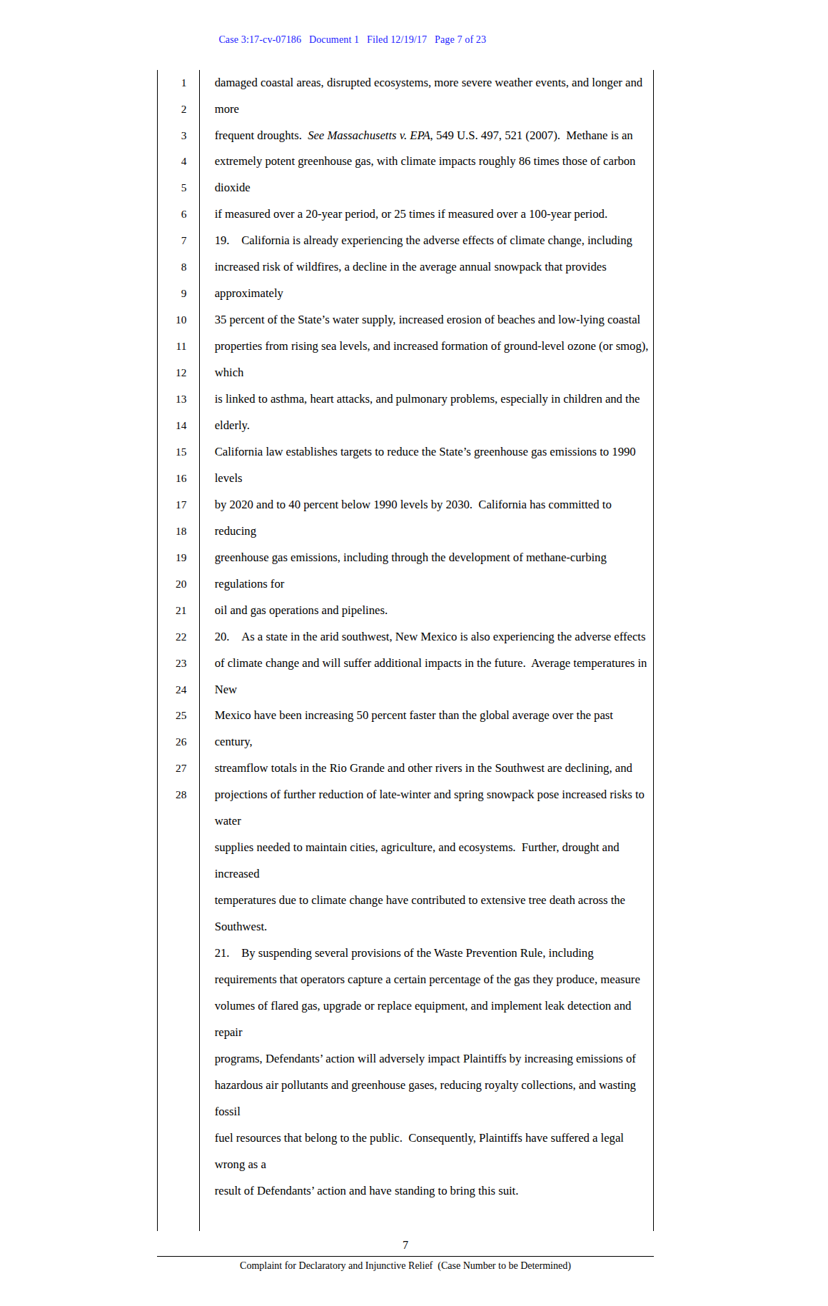Case 3:17-cv-07186 Document 1 Filed 12/19/17 Page 7 of 23
1
2
3
4
5
6
7
8
9
10
11
12
13
14
15
16
17
18
19
20
21
22
23
24
25
26
27
28
damaged coastal areas, disrupted ecosystems, more severe weather events, and longer and more
frequent droughts. See Massachusetts v. EPA, 549 U.S. 497, 521 (2007). Methane is an
extremely potent greenhouse gas, with climate impacts roughly 86 times those of carbon dioxide
if measured over a 20-year period, or 25 times if measured over a 100-year period.
19. California is already experiencing the adverse effects of climate change, including
increased risk of wildfires, a decline in the average annual snowpack that provides approximately
35 percent of the State’s water supply, increased erosion of beaches and low-lying coastal
properties from rising sea levels, and increased formation of ground-level ozone (or smog), which
is linked to asthma, heart attacks, and pulmonary problems, especially in children and the elderly.
California law establishes targets to reduce the State’s greenhouse gas emissions to 1990 levels
by 2020 and to 40 percent below 1990 levels by 2030. California has committed to reducing
greenhouse gas emissions, including through the development of methane-curbing regulations for
oil and gas operations and pipelines.
20. As a state in the arid southwest, New Mexico is also experiencing the adverse effects
of climate change and will suffer additional impacts in the future. Average temperatures in New
Mexico have been increasing 50 percent faster than the global average over the past century,
streamflow totals in the Rio Grande and other rivers in the Southwest are declining, and
projections of further reduction of late-winter and spring snowpack pose increased risks to water
supplies needed to maintain cities, agriculture, and ecosystems. Further, drought and increased
temperatures due to climate change have contributed to extensive tree death across the Southwest.
21. By suspending several provisions of the Waste Prevention Rule, including
requirements that operators capture a certain percentage of the gas they produce, measure
volumes of flared gas, upgrade or replace equipment, and implement leak detection and repair
programs, Defendants’ action will adversely impact Plaintiffs by increasing emissions of
hazardous air pollutants and greenhouse gases, reducing royalty collections, and wasting fossil
fuel resources that belong to the public. Consequently, Plaintiffs have suffered a legal wrong as a
result of Defendants’ action and have standing to bring this suit.
7
Complaint for Declaratory and Injunctive Relief (Case Number to be Determined)